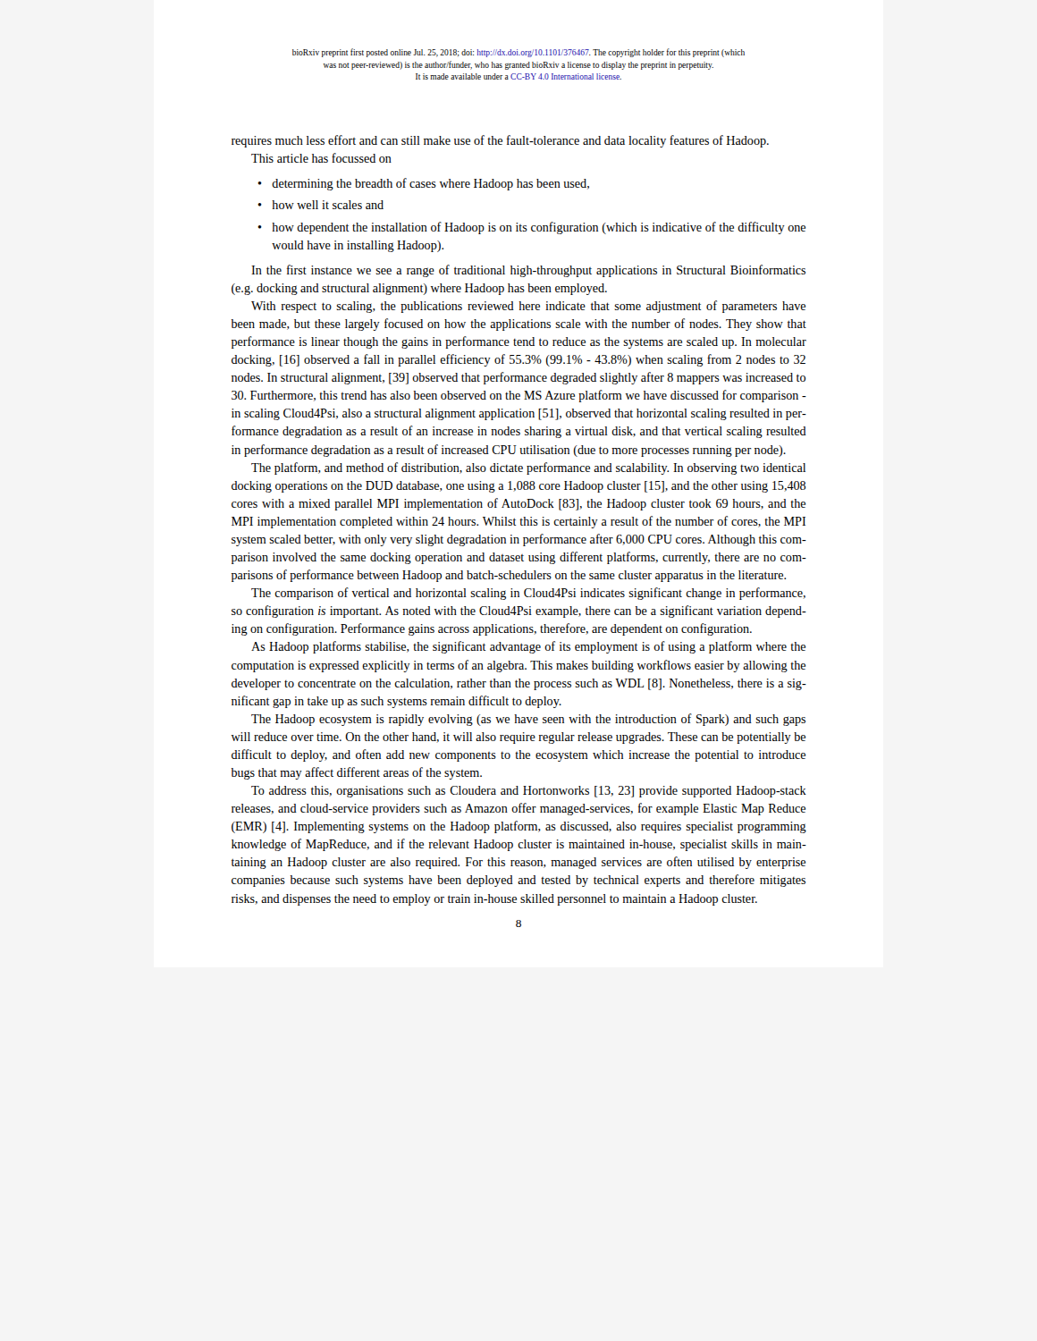bioRxiv preprint first posted online Jul. 25, 2018; doi: http://dx.doi.org/10.1101/376467. The copyright holder for this preprint (which
was not peer-reviewed) is the author/funder, who has granted bioRxiv a license to display the preprint in perpetuity.
It is made available under a CC-BY 4.0 International license.
requires much less effort and can still make use of the fault-tolerance and data locality features of Hadoop.
This article has focussed on
determining the breadth of cases where Hadoop has been used,
how well it scales and
how dependent the installation of Hadoop is on its configuration (which is indicative of the difficulty one would have in installing Hadoop).
In the first instance we see a range of traditional high-throughput applications in Structural Bioinformatics (e.g. docking and structural alignment) where Hadoop has been employed.
With respect to scaling, the publications reviewed here indicate that some adjustment of parameters have been made, but these largely focused on how the applications scale with the number of nodes. They show that performance is linear though the gains in performance tend to reduce as the systems are scaled up. In molecular docking, [16] observed a fall in parallel efficiency of 55.3% (99.1% - 43.8%) when scaling from 2 nodes to 32 nodes. In structural alignment, [39] observed that performance degraded slightly after 8 mappers was increased to 30. Furthermore, this trend has also been observed on the MS Azure platform we have discussed for comparison - in scaling Cloud4Psi, also a structural alignment application [51], observed that horizontal scaling resulted in performance degradation as a result of an increase in nodes sharing a virtual disk, and that vertical scaling resulted in performance degradation as a result of increased CPU utilisation (due to more processes running per node).
The platform, and method of distribution, also dictate performance and scalability. In observing two identical docking operations on the DUD database, one using a 1,088 core Hadoop cluster [15], and the other using 15,408 cores with a mixed parallel MPI implementation of AutoDock [83], the Hadoop cluster took 69 hours, and the MPI implementation completed within 24 hours. Whilst this is certainly a result of the number of cores, the MPI system scaled better, with only very slight degradation in performance after 6,000 CPU cores. Although this comparison involved the same docking operation and dataset using different platforms, currently, there are no comparisons of performance between Hadoop and batch-schedulers on the same cluster apparatus in the literature.
The comparison of vertical and horizontal scaling in Cloud4Psi indicates significant change in performance, so configuration is important. As noted with the Cloud4Psi example, there can be a significant variation depending on configuration. Performance gains across applications, therefore, are dependent on configuration.
As Hadoop platforms stabilise, the significant advantage of its employment is of using a platform where the computation is expressed explicitly in terms of an algebra. This makes building workflows easier by allowing the developer to concentrate on the calculation, rather than the process such as WDL [8]. Nonetheless, there is a significant gap in take up as such systems remain difficult to deploy.
The Hadoop ecosystem is rapidly evolving (as we have seen with the introduction of Spark) and such gaps will reduce over time. On the other hand, it will also require regular release upgrades. These can be potentially be difficult to deploy, and often add new components to the ecosystem which increase the potential to introduce bugs that may affect different areas of the system.
To address this, organisations such as Cloudera and Hortonworks [13, 23] provide supported Hadoop-stack releases, and cloud-service providers such as Amazon offer managed-services, for example Elastic Map Reduce (EMR) [4]. Implementing systems on the Hadoop platform, as discussed, also requires specialist programming knowledge of MapReduce, and if the relevant Hadoop cluster is maintained in-house, specialist skills in maintaining an Hadoop cluster are also required. For this reason, managed services are often utilised by enterprise companies because such systems have been deployed and tested by technical experts and therefore mitigates risks, and dispenses the need to employ or train in-house skilled personnel to maintain a Hadoop cluster.
8